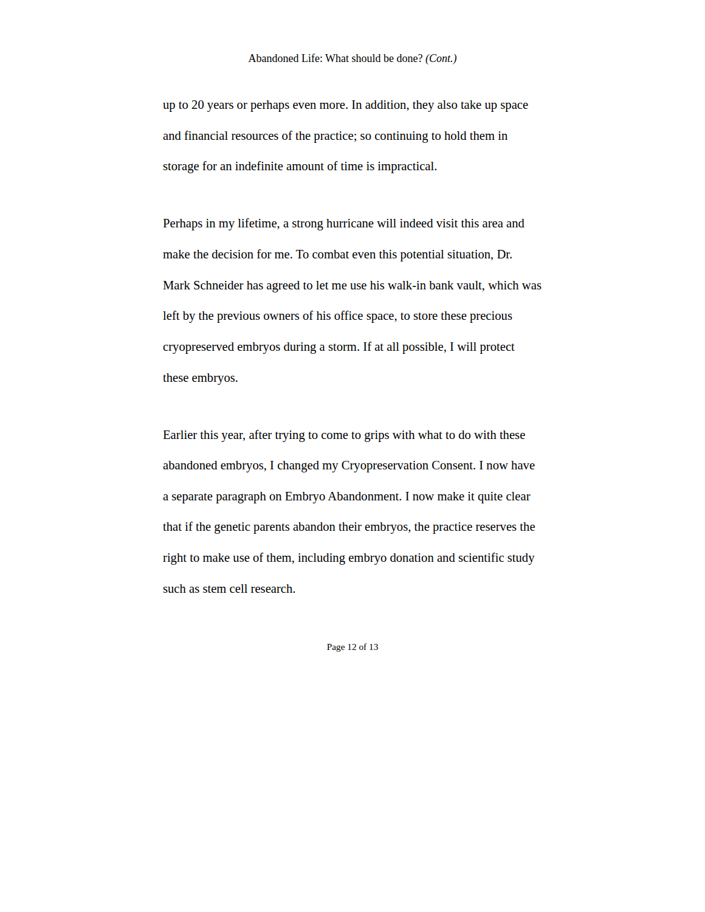Abandoned Life: What should be done? (Cont.)
up to 20 years or perhaps even more. In addition, they also take up space and financial resources of the practice; so continuing to hold them in storage for an indefinite amount of time is impractical.
Perhaps in my lifetime, a strong hurricane will indeed visit this area and make the decision for me. To combat even this potential situation, Dr. Mark Schneider has agreed to let me use his walk-in bank vault, which was left by the previous owners of his office space, to store these precious cryopreserved embryos during a storm. If at all possible, I will protect these embryos.
Earlier this year, after trying to come to grips with what to do with these abandoned embryos, I changed my Cryopreservation Consent. I now have a separate paragraph on Embryo Abandonment. I now make it quite clear that if the genetic parents abandon their embryos, the practice reserves the right to make use of them, including embryo donation and scientific study such as stem cell research.
Page 12 of 13